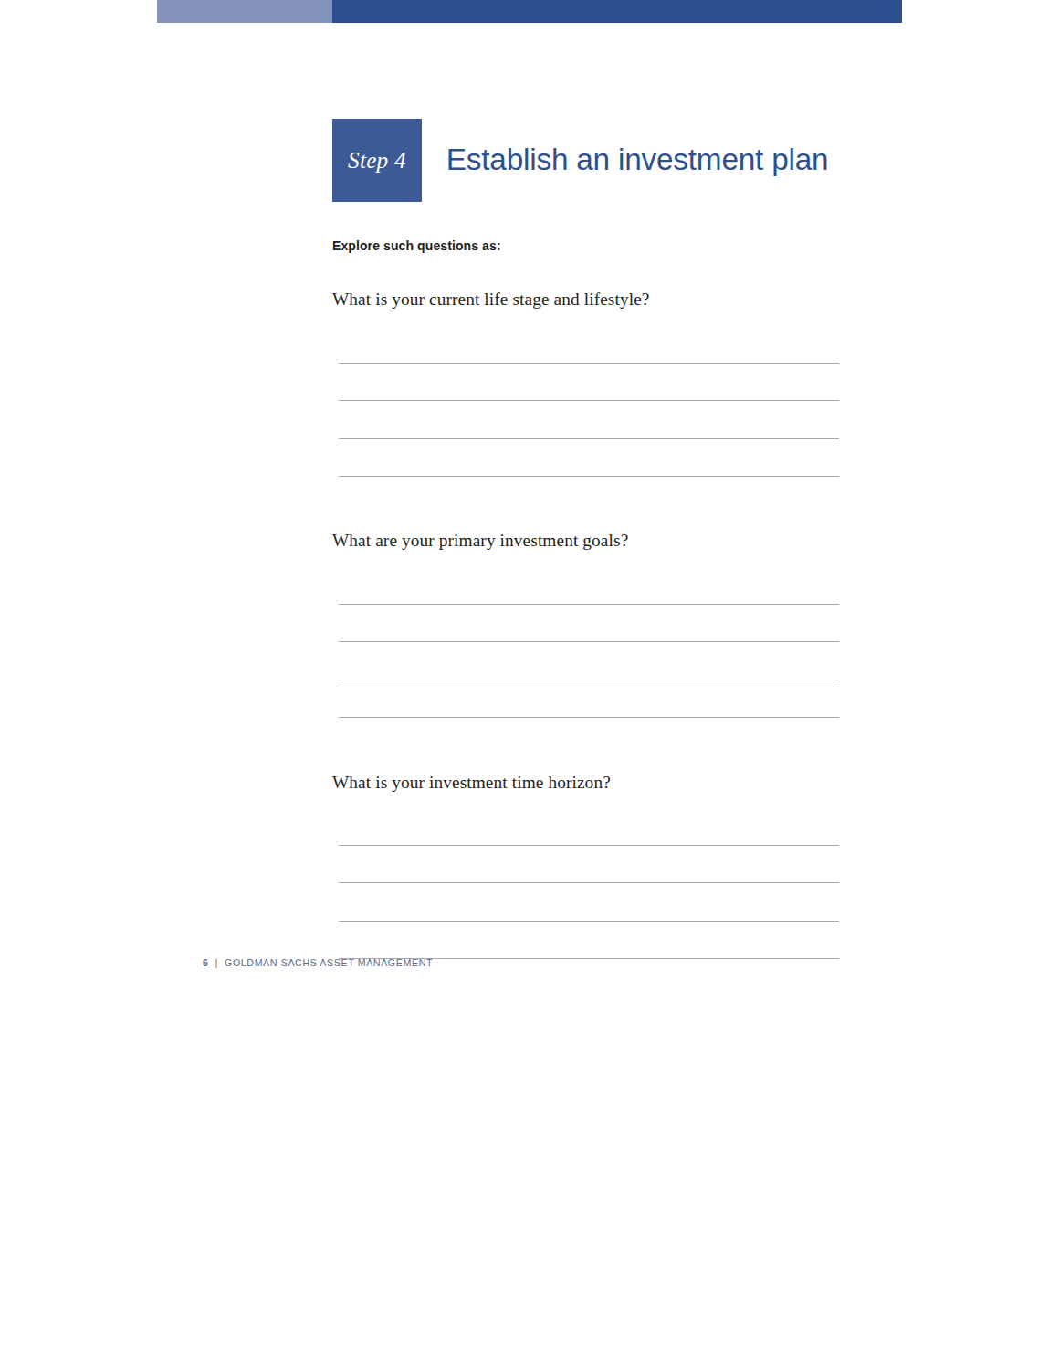Step 4
Establish an investment plan
Explore such questions as:
What is your current life stage and lifestyle?
What are your primary investment goals?
What is your investment time horizon?
6 | GOLDMAN SACHS ASSET MANAGEMENT